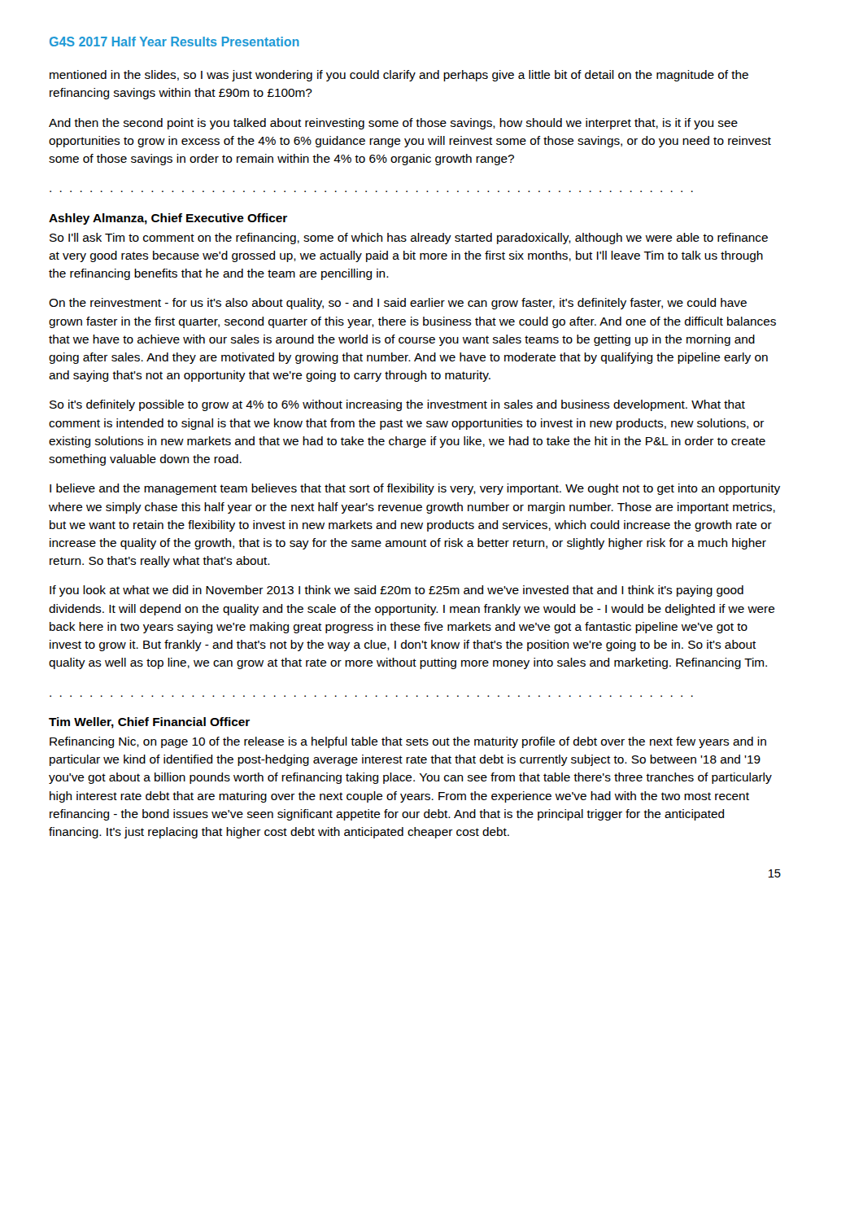G4S 2017 Half Year Results Presentation
mentioned in the slides, so I was just wondering if you could clarify and perhaps give a little bit of detail on the magnitude of the refinancing savings within that £90m to £100m?
And then the second point is you talked about reinvesting some of those savings, how should we interpret that, is it if you see opportunities to grow in excess of the 4% to 6% guidance range you will reinvest some of those savings, or do you need to reinvest some of those savings in order to remain within the 4% to 6% organic growth range?
. . . . . . . . . . . . . . . . . . . . . . . . . . . . . . . . . . . . . . . . . . . . . . . . . . . . . . . . . . . . . . . .
Ashley Almanza, Chief Executive Officer
So I'll ask Tim to comment on the refinancing, some of which has already started paradoxically, although we were able to refinance at very good rates because we'd grossed up, we actually paid a bit more in the first six months, but I'll leave Tim to talk us through the refinancing benefits that he and the team are pencilling in.
On the reinvestment - for us it's also about quality, so - and I said earlier we can grow faster, it's definitely faster, we could have grown faster in the first quarter, second quarter of this year, there is business that we could go after. And one of the difficult balances that we have to achieve with our sales is around the world is of course you want sales teams to be getting up in the morning and going after sales. And they are motivated by growing that number. And we have to moderate that by qualifying the pipeline early on and saying that's not an opportunity that we're going to carry through to maturity.
So it's definitely possible to grow at 4% to 6% without increasing the investment in sales and business development. What that comment is intended to signal is that we know that from the past we saw opportunities to invest in new products, new solutions, or existing solutions in new markets and that we had to take the charge if you like, we had to take the hit in the P&L in order to create something valuable down the road.
I believe and the management team believes that that sort of flexibility is very, very important. We ought not to get into an opportunity where we simply chase this half year or the next half year's revenue growth number or margin number. Those are important metrics, but we want to retain the flexibility to invest in new markets and new products and services, which could increase the growth rate or increase the quality of the growth, that is to say for the same amount of risk a better return, or slightly higher risk for a much higher return. So that's really what that's about.
If you look at what we did in November 2013 I think we said £20m to £25m and we've invested that and I think it's paying good dividends. It will depend on the quality and the scale of the opportunity. I mean frankly we would be - I would be delighted if we were back here in two years saying we're making great progress in these five markets and we've got a fantastic pipeline we've got to invest to grow it. But frankly - and that's not by the way a clue, I don't know if that's the position we're going to be in. So it's about quality as well as top line, we can grow at that rate or more without putting more money into sales and marketing. Refinancing Tim.
. . . . . . . . . . . . . . . . . . . . . . . . . . . . . . . . . . . . . . . . . . . . . . . . . . . . . . . . . . . . . . . .
Tim Weller, Chief Financial Officer
Refinancing Nic, on page 10 of the release is a helpful table that sets out the maturity profile of debt over the next few years and in particular we kind of identified the post-hedging average interest rate that that debt is currently subject to. So between '18 and '19 you've got about a billion pounds worth of refinancing taking place. You can see from that table there's three tranches of particularly high interest rate debt that are maturing over the next couple of years. From the experience we've had with the two most recent refinancing - the bond issues we've seen significant appetite for our debt. And that is the principal trigger for the anticipated financing. It's just replacing that higher cost debt with anticipated cheaper cost debt.
15